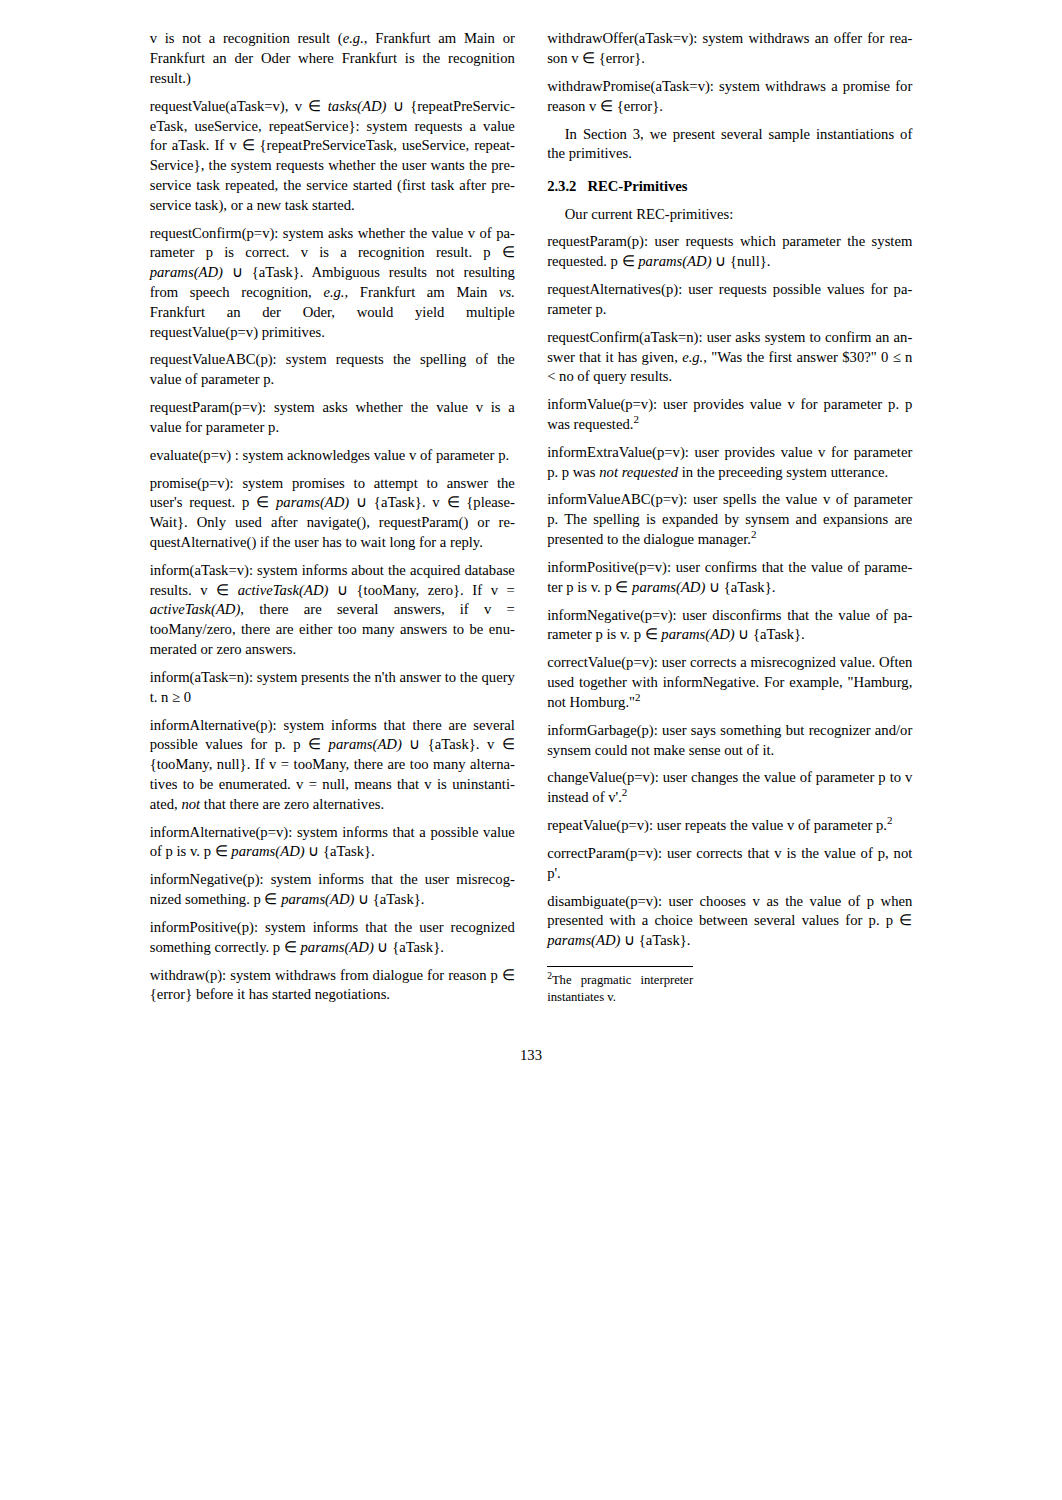v is not a recognition result (e.g., Frankfurt am Main or Frankfurt an der Oder where Frankfurt is the recognition result.)
requestValue(aTask=v), v ∈ tasks(AD) ∪ {repeatPreServiceTask, useService, repeatService}: system requests a value for aTask. If v ∈ {repeatPreServiceTask, useService, repeatService}, the system requests whether the user wants the pre-service task repeated, the service started (first task after pre-service task), or a new task started.
requestConfirm(p=v): system asks whether the value v of parameter p is correct. v is a recognition result. p ∈ params(AD) ∪ {aTask}. Ambiguous results not resulting from speech recognition, e.g., Frankfurt am Main vs. Frankfurt an der Oder, would yield multiple requestValue(p=v) primitives.
requestValueABC(p): system requests the spelling of the value of parameter p.
requestParam(p=v): system asks whether the value v is a value for parameter p.
evaluate(p=v) : system acknowledges value v of parameter p.
promise(p=v): system promises to attempt to answer the user's request. p ∈ params(AD) ∪ {aTask}. v ∈ {pleaseWait}. Only used after navigate(), requestParam() or requestAlternative() if the user has to wait long for a reply.
inform(aTask=v): system informs about the acquired database results. v ∈ activeTask(AD) ∪ {tooMany, zero}. If v = activeTask(AD), there are several answers, if v = tooMany/zero, there are either too many answers to be enumerated or zero answers.
inform(aTask=n): system presents the n'th answer to the query t. n ≥ 0
informAlternative(p): system informs that there are several possible values for p. p ∈ params(AD) ∪ {aTask}. v ∈ {tooMany, null}. If v = tooMany, there are too many alternatives to be enumerated. v = null, means that v is uninstantiated, not that there are zero alternatives.
informAlternative(p=v): system informs that a possible value of p is v. p ∈ params(AD) ∪ {aTask}.
informNegative(p): system informs that the user misrecognized something. p ∈ params(AD) ∪ {aTask}.
informPositive(p): system informs that the user recognized something correctly. p ∈ params(AD) ∪ {aTask}.
withdraw(p): system withdraws from dialogue for reason p ∈ {error} before it has started negotiations.
withdrawOffer(aTask=v): system withdraws an offer for reason v ∈ {error}.
withdrawPromise(aTask=v): system withdraws a promise for reason v ∈ {error}.
In Section 3, we present several sample instantiations of the primitives.
2.3.2 REC-Primitives
Our current REC-primitives:
requestParam(p): user requests which parameter the system requested. p ∈ params(AD) ∪ {null}.
requestAlternatives(p): user requests possible values for parameter p.
requestConfirm(aTask=n): user asks system to confirm an answer that it has given, e.g., "Was the first answer $30?" 0 ≤ n < no of query results.
informValue(p=v): user provides value v for parameter p. p was requested.2
informExtraValue(p=v): user provides value v for parameter p. p was not requested in the preceeding system utterance.
informValueABC(p=v): user spells the value v of parameter p. The spelling is expanded by synsem and expansions are presented to the dialogue manager.2
informPositive(p=v): user confirms that the value of parameter p is v. p ∈ params(AD) ∪ {aTask}.
informNegative(p=v): user disconfirms that the value of parameter p is v. p ∈ params(AD) ∪ {aTask}.
correctValue(p=v): user corrects a misrecognized value. Often used together with informNegative. For example, "Hamburg, not Homburg."2
informGarbage(p): user says something but recognizer and/or synsem could not make sense out of it.
changeValue(p=v): user changes the value of parameter p to v instead of v'.2
repeatValue(p=v): user repeats the value v of parameter p.2
correctParam(p=v): user corrects that v is the value of p, not p'.
disambiguate(p=v): user chooses v as the value of p when presented with a choice between several values for p. p ∈ params(AD) ∪ {aTask}.
2The pragmatic interpreter instantiates v.
133